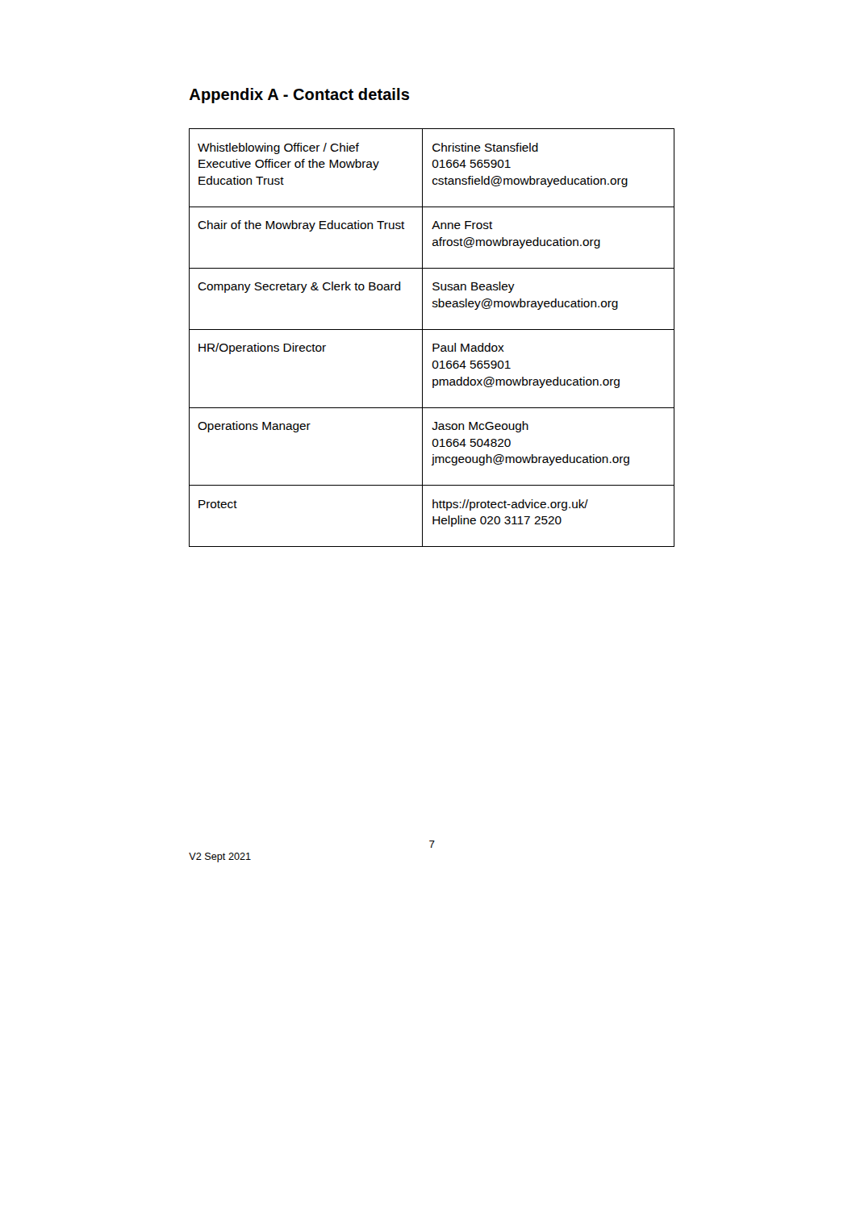Appendix A - Contact details
| Whistleblowing Officer / Chief Executive Officer of the Mowbray Education Trust | Christine Stansfield 01664 565901 cstansfield@mowbrayeducation.org |
| Chair of the Mowbray Education Trust | Anne Frost afrost@mowbrayeducation.org |
| Company Secretary & Clerk to Board | Susan Beasley sbeasley@mowbrayeducation.org |
| HR/Operations Director | Paul Maddox 01664 565901 pmaddox@mowbrayeducation.org |
| Operations Manager | Jason McGeough 01664 504820 jmcgeough@mowbrayeducation.org |
| Protect | https://protect-advice.org.uk/ Helpline 020 3117 2520 |
7
V2 Sept 2021